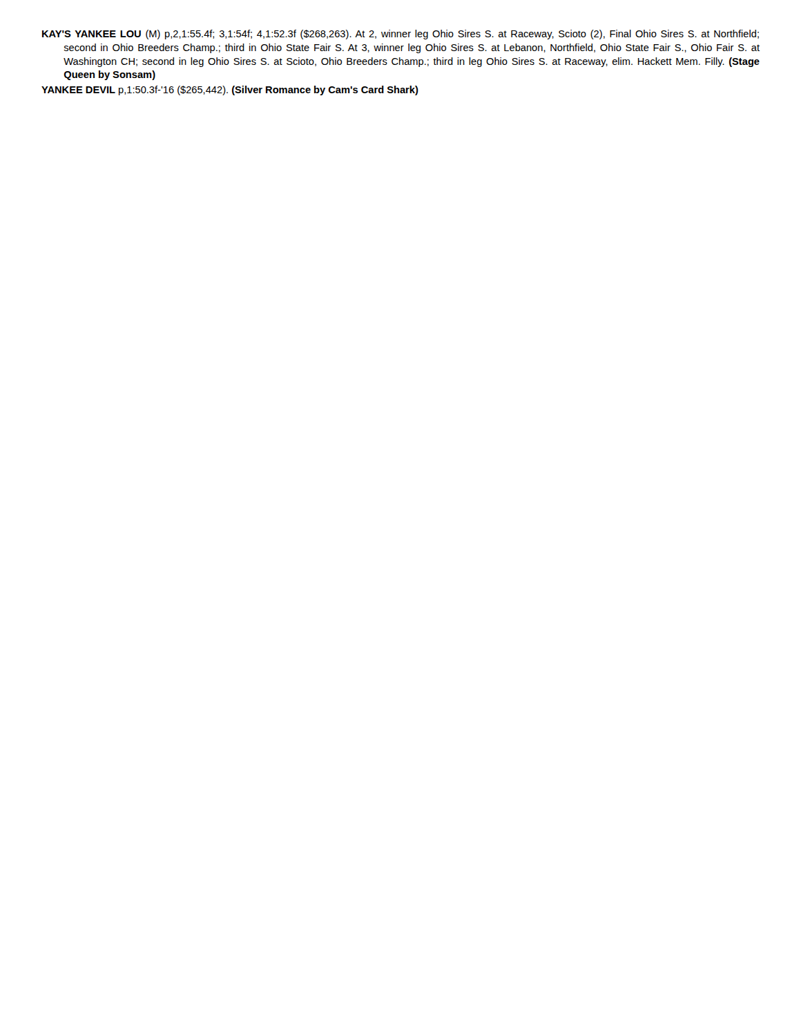KAY'S YANKEE LOU (M) p,2,1:55.4f; 3,1:54f; 4,1:52.3f ($268,263). At 2, winner leg Ohio Sires S. at Raceway, Scioto (2), Final Ohio Sires S. at Northfield; second in Ohio Breeders Champ.; third in Ohio State Fair S. At 3, winner leg Ohio Sires S. at Lebanon, Northfield, Ohio State Fair S., Ohio Fair S. at Washington CH; second in leg Ohio Sires S. at Scioto, Ohio Breeders Champ.; third in leg Ohio Sires S. at Raceway, elim. Hackett Mem. Filly. (Stage Queen by Sonsam)
YANKEE DEVIL p,1:50.3f-'16 ($265,442). (Silver Romance by Cam's Card Shark)